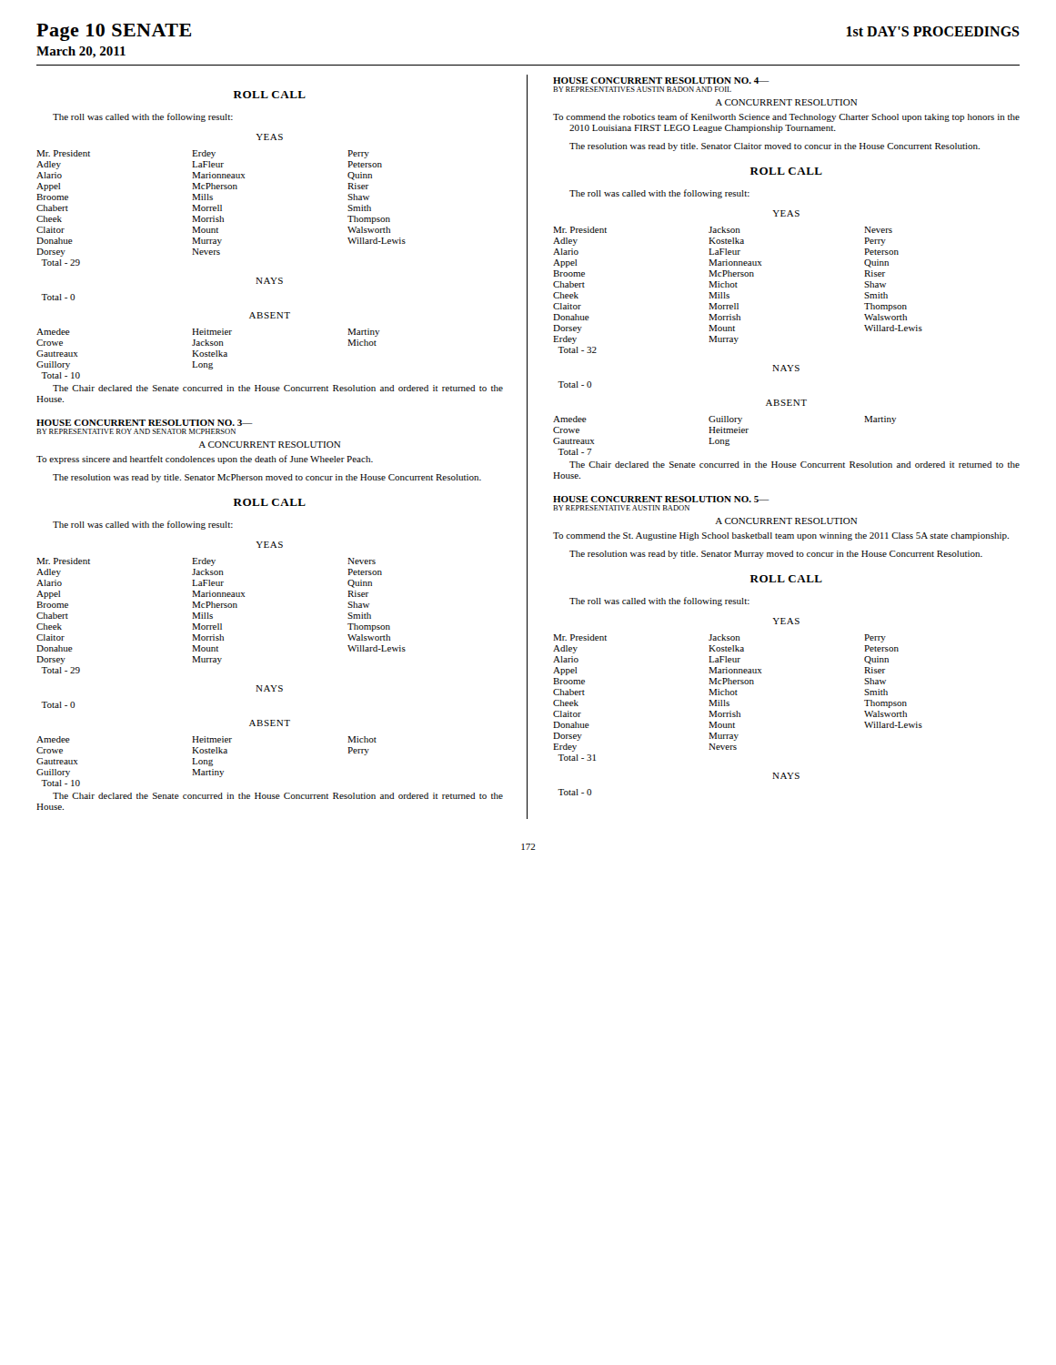Page 10 SENATE
March 20, 2011
1st DAY'S PROCEEDINGS
ROLL CALL
The roll was called with the following result:
YEAS
| Mr. President | Erdey | Perry |
| Adley | LaFleur | Peterson |
| Alario | Marionneaux | Quinn |
| Appel | McPherson | Riser |
| Broome | Mills | Shaw |
| Chabert | Morrell | Smith |
| Cheek | Morrish | Thompson |
| Claitor | Mount | Walsworth |
| Donahue | Murray | Willard-Lewis |
| Dorsey | Nevers | |
| Total - 29 | | |
NAYS
Total - 0
ABSENT
| Amedee | Heitmeier | Martiny |
| Crowe | Jackson | Michot |
| Gautreaux | Kostelka | |
| Guillory | Long | |
| Total - 10 | | |
The Chair declared the Senate concurred in the House Concurrent Resolution and ordered it returned to the House.
HOUSE CONCURRENT RESOLUTION NO. 3—
BY REPRESENTATIVE ROY AND SENATOR MCPHERSON
A CONCURRENT RESOLUTION
To express sincere and heartfelt condolences upon the death of June Wheeler Peach.
The resolution was read by title. Senator McPherson moved to concur in the House Concurrent Resolution.
ROLL CALL
The roll was called with the following result:
YEAS
| Mr. President | Erdey | Nevers |
| Adley | Jackson | Peterson |
| Alario | LaFleur | Quinn |
| Appel | Marionneaux | Riser |
| Broome | McPherson | Shaw |
| Chabert | Mills | Smith |
| Cheek | Morrell | Thompson |
| Claitor | Morrish | Walsworth |
| Donahue | Mount | Willard-Lewis |
| Dorsey | Murray | |
| Total - 29 | | |
NAYS
Total - 0
ABSENT
| Amedee | Heitmeier | Michot |
| Crowe | Kostelka | Perry |
| Gautreaux | Long | |
| Guillory | Martiny | |
| Total - 10 | | |
The Chair declared the Senate concurred in the House Concurrent Resolution and ordered it returned to the House.
HOUSE CONCURRENT RESOLUTION NO. 4—
BY REPRESENTATIVES AUSTIN BADON AND FOIL
A CONCURRENT RESOLUTION
To commend the robotics team of Kenilworth Science and Technology Charter School upon taking top honors in the 2010 Louisiana FIRST LEGO League Championship Tournament.
The resolution was read by title. Senator Claitor moved to concur in the House Concurrent Resolution.
ROLL CALL
The roll was called with the following result:
YEAS
| Mr. President | Jackson | Nevers |
| Adley | Kostelka | Perry |
| Alario | LaFleur | Peterson |
| Appel | Marionneaux | Quinn |
| Broome | McPherson | Riser |
| Chabert | Michot | Shaw |
| Cheek | Mills | Smith |
| Claitor | Morrell | Thompson |
| Donahue | Morrish | Walsworth |
| Dorsey | Mount | Willard-Lewis |
| Erdey | Murray | |
| Total - 32 | | |
NAYS
Total - 0
ABSENT
| Amedee | Guillory | Martiny |
| Crowe | Heitmeier | |
| Gautreaux | Long | |
| Total - 7 | | |
The Chair declared the Senate concurred in the House Concurrent Resolution and ordered it returned to the House.
HOUSE CONCURRENT RESOLUTION NO. 5—
BY REPRESENTATIVE AUSTIN BADON
A CONCURRENT RESOLUTION
To commend the St. Augustine High School basketball team upon winning the 2011 Class 5A state championship.
The resolution was read by title. Senator Murray moved to concur in the House Concurrent Resolution.
ROLL CALL
The roll was called with the following result:
YEAS
| Mr. President | Jackson | Perry |
| Adley | Kostelka | Peterson |
| Alario | LaFleur | Quinn |
| Appel | Marionneaux | Riser |
| Broome | McPherson | Shaw |
| Chabert | Michot | Smith |
| Cheek | Mills | Thompson |
| Claitor | Morrish | Walsworth |
| Donahue | Mount | Willard-Lewis |
| Dorsey | Murray | |
| Erdey | Nevers | |
| Total - 31 | | |
NAYS
Total - 0
172